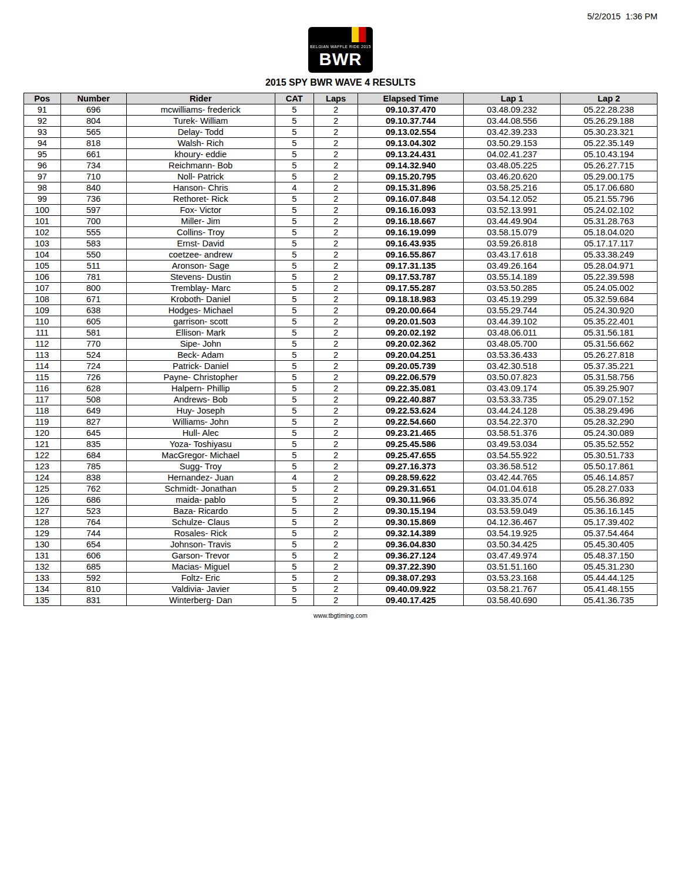5/2/2015 1:36 PM
BELGIAN WAFFLE RIDE 2015
BWR
2015 SPY BWR WAVE 4 RESULTS
| Pos | Number | Rider | CAT | Laps | Elapsed Time | Lap 1 | Lap 2 |
| --- | --- | --- | --- | --- | --- | --- | --- |
| 91 | 696 | mcwilliams- frederick | 5 | 2 | 09.10.37.470 | 03.48.09.232 | 05.22.28.238 |
| 92 | 804 | Turek- William | 5 | 2 | 09.10.37.744 | 03.44.08.556 | 05.26.29.188 |
| 93 | 565 | Delay- Todd | 5 | 2 | 09.13.02.554 | 03.42.39.233 | 05.30.23.321 |
| 94 | 818 | Walsh- Rich | 5 | 2 | 09.13.04.302 | 03.50.29.153 | 05.22.35.149 |
| 95 | 661 | khoury- eddie | 5 | 2 | 09.13.24.431 | 04.02.41.237 | 05.10.43.194 |
| 96 | 734 | Reichmann- Bob | 5 | 2 | 09.14.32.940 | 03.48.05.225 | 05.26.27.715 |
| 97 | 710 | Noll- Patrick | 5 | 2 | 09.15.20.795 | 03.46.20.620 | 05.29.00.175 |
| 98 | 840 | Hanson- Chris | 4 | 2 | 09.15.31.896 | 03.58.25.216 | 05.17.06.680 |
| 99 | 736 | Rethoret- Rick | 5 | 2 | 09.16.07.848 | 03.54.12.052 | 05.21.55.796 |
| 100 | 597 | Fox- Victor | 5 | 2 | 09.16.16.093 | 03.52.13.991 | 05.24.02.102 |
| 101 | 700 | Miller- Jim | 5 | 2 | 09.16.18.667 | 03.44.49.904 | 05.31.28.763 |
| 102 | 555 | Collins- Troy | 5 | 2 | 09.16.19.099 | 03.58.15.079 | 05.18.04.020 |
| 103 | 583 | Ernst- David | 5 | 2 | 09.16.43.935 | 03.59.26.818 | 05.17.17.117 |
| 104 | 550 | coetzee- andrew | 5 | 2 | 09.16.55.867 | 03.43.17.618 | 05.33.38.249 |
| 105 | 511 | Aronson- Sage | 5 | 2 | 09.17.31.135 | 03.49.26.164 | 05.28.04.971 |
| 106 | 781 | Stevens- Dustin | 5 | 2 | 09.17.53.787 | 03.55.14.189 | 05.22.39.598 |
| 107 | 800 | Tremblay- Marc | 5 | 2 | 09.17.55.287 | 03.53.50.285 | 05.24.05.002 |
| 108 | 671 | Kroboth- Daniel | 5 | 2 | 09.18.18.983 | 03.45.19.299 | 05.32.59.684 |
| 109 | 638 | Hodges- Michael | 5 | 2 | 09.20.00.664 | 03.55.29.744 | 05.24.30.920 |
| 110 | 605 | garrison- scott | 5 | 2 | 09.20.01.503 | 03.44.39.102 | 05.35.22.401 |
| 111 | 581 | Ellison- Mark | 5 | 2 | 09.20.02.192 | 03.48.06.011 | 05.31.56.181 |
| 112 | 770 | Sipe- John | 5 | 2 | 09.20.02.362 | 03.48.05.700 | 05.31.56.662 |
| 113 | 524 | Beck- Adam | 5 | 2 | 09.20.04.251 | 03.53.36.433 | 05.26.27.818 |
| 114 | 724 | Patrick- Daniel | 5 | 2 | 09.20.05.739 | 03.42.30.518 | 05.37.35.221 |
| 115 | 726 | Payne- Christopher | 5 | 2 | 09.22.06.579 | 03.50.07.823 | 05.31.58.756 |
| 116 | 628 | Halpern- Phillip | 5 | 2 | 09.22.35.081 | 03.43.09.174 | 05.39.25.907 |
| 117 | 508 | Andrews- Bob | 5 | 2 | 09.22.40.887 | 03.53.33.735 | 05.29.07.152 |
| 118 | 649 | Huy- Joseph | 5 | 2 | 09.22.53.624 | 03.44.24.128 | 05.38.29.496 |
| 119 | 827 | Williams- John | 5 | 2 | 09.22.54.660 | 03.54.22.370 | 05.28.32.290 |
| 120 | 645 | Hull- Alec | 5 | 2 | 09.23.21.465 | 03.58.51.376 | 05.24.30.089 |
| 121 | 835 | Yoza- Toshiyasu | 5 | 2 | 09.25.45.586 | 03.49.53.034 | 05.35.52.552 |
| 122 | 684 | MacGregor- Michael | 5 | 2 | 09.25.47.655 | 03.54.55.922 | 05.30.51.733 |
| 123 | 785 | Sugg- Troy | 5 | 2 | 09.27.16.373 | 03.36.58.512 | 05.50.17.861 |
| 124 | 838 | Hernandez- Juan | 4 | 2 | 09.28.59.622 | 03.42.44.765 | 05.46.14.857 |
| 125 | 762 | Schmidt- Jonathan | 5 | 2 | 09.29.31.651 | 04.01.04.618 | 05.28.27.033 |
| 126 | 686 | maida- pablo | 5 | 2 | 09.30.11.966 | 03.33.35.074 | 05.56.36.892 |
| 127 | 523 | Baza- Ricardo | 5 | 2 | 09.30.15.194 | 03.53.59.049 | 05.36.16.145 |
| 128 | 764 | Schulze- Claus | 5 | 2 | 09.30.15.869 | 04.12.36.467 | 05.17.39.402 |
| 129 | 744 | Rosales- Rick | 5 | 2 | 09.32.14.389 | 03.54.19.925 | 05.37.54.464 |
| 130 | 654 | Johnson- Travis | 5 | 2 | 09.36.04.830 | 03.50.34.425 | 05.45.30.405 |
| 131 | 606 | Garson- Trevor | 5 | 2 | 09.36.27.124 | 03.47.49.974 | 05.48.37.150 |
| 132 | 685 | Macias- Miguel | 5 | 2 | 09.37.22.390 | 03.51.51.160 | 05.45.31.230 |
| 133 | 592 | Foltz- Eric | 5 | 2 | 09.38.07.293 | 03.53.23.168 | 05.44.44.125 |
| 134 | 810 | Valdivia- Javier | 5 | 2 | 09.40.09.922 | 03.58.21.767 | 05.41.48.155 |
| 135 | 831 | Winterberg- Dan | 5 | 2 | 09.40.17.425 | 03.58.40.690 | 05.41.36.735 |
www.tbgtiming.com